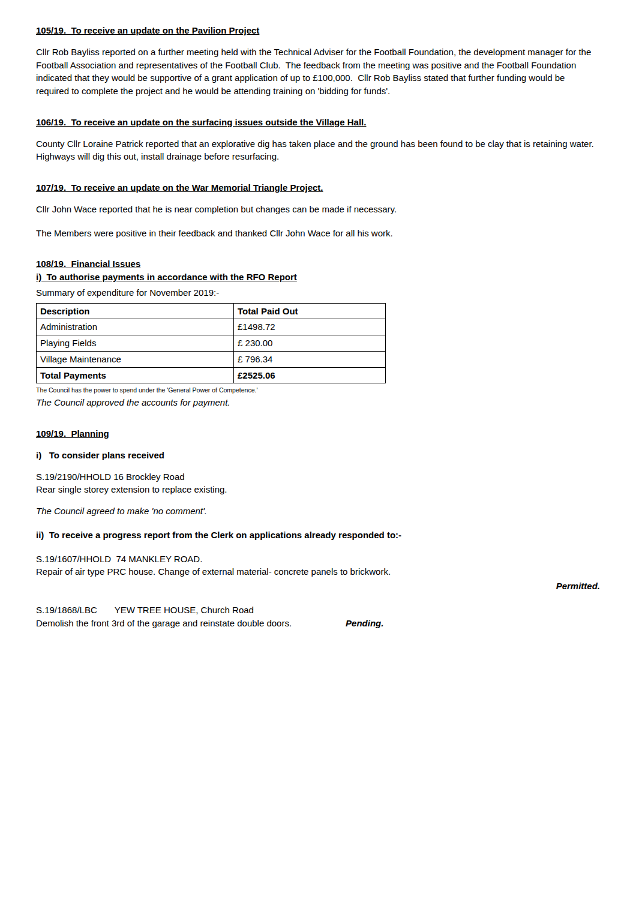105/19. To receive an update on the Pavilion Project
Cllr Rob Bayliss reported on a further meeting held with the Technical Adviser for the Football Foundation, the development manager for the Football Association and representatives of the Football Club. The feedback from the meeting was positive and the Football Foundation indicated that they would be supportive of a grant application of up to £100,000. Cllr Rob Bayliss stated that further funding would be required to complete the project and he would be attending training on 'bidding for funds'.
106/19. To receive an update on the surfacing issues outside the Village Hall.
County Cllr Loraine Patrick reported that an explorative dig has taken place and the ground has been found to be clay that is retaining water. Highways will dig this out, install drainage before resurfacing.
107/19. To receive an update on the War Memorial Triangle Project.
Cllr John Wace reported that he is near completion but changes can be made if necessary.
The Members were positive in their feedback and thanked Cllr John Wace for all his work.
108/19. Financial Issues
i) To authorise payments in accordance with the RFO Report
Summary of expenditure for November 2019:-
| Description | Total Paid Out |
| --- | --- |
| Administration | £1498.72 |
| Playing Fields | £ 230.00 |
| Village Maintenance | £ 796.34 |
| Total Payments | £2525.06 |
The Council has the power to spend under the 'General Power of Competence.'
The Council approved the accounts for payment.
109/19. Planning
i) To consider plans received
S.19/2190/HHOLD 16 Brockley Road
Rear single storey extension to replace existing.
The Council agreed to make 'no comment'.
ii) To receive a progress report from the Clerk on applications already responded to:-
S.19/1607/HHOLD 74 MANKLEY ROAD.
Repair of air type PRC house. Change of external material- concrete panels to brickwork.
Permitted.
S.19/1868/LBC YEW TREE HOUSE, Church Road
Demolish the front 3rd of the garage and reinstate double doors.Pending.